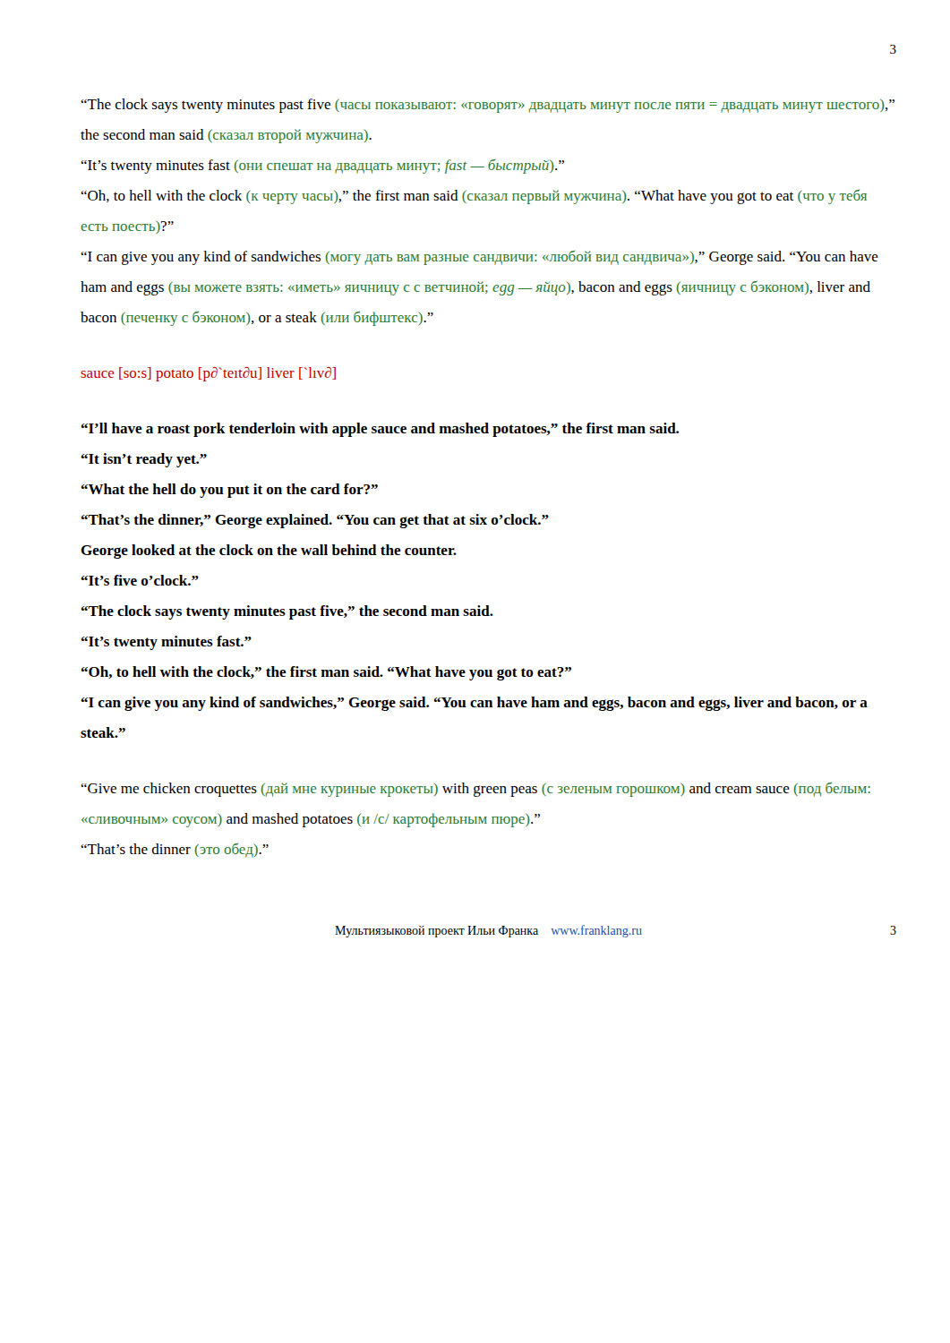3
“The clock says twenty minutes past five (часы показывают: «говорят» двадцать минут после пяти = двадцать минут шестого),” the second man said (сказал второй мужчина).
“It’s twenty minutes fast (они спешат на двадцать минут; fast — быстрый).”
“Oh, to hell with the clock (к черту часы),” the first man said (сказал первый мужчина). “What have you got to eat (что у тебя есть поесть)?”
“I can give you any kind of sandwiches (могу дать вам разные сандвичи: «любой вид сандвича»),” George said. “You can have ham and eggs (вы можете взять: «иметь» яичницу с с ветчиной; egg — яйцо), bacon and eggs (яичницу с бэконом), liver and bacon (печенку с бэконом), or a steak (или бифштекс).”
sauce [so:s] potato [p∂`teıt∂u] liver [`lıv∂]
“I’ll have a roast pork tenderloin with apple sauce and mashed potatoes,” the first man said.
“It isn’t ready yet.”
“What the hell do you put it on the card for?”
“That’s the dinner,” George explained. “You can get that at six o’clock.”
George looked at the clock on the wall behind the counter.
“It’s five o’clock.”
“The clock says twenty minutes past five,” the second man said.
“It’s twenty minutes fast.”
“Oh, to hell with the clock,” the first man said. “What have you got to eat?”
“I can give you any kind of sandwiches,” George said. “You can have ham and eggs, bacon and eggs, liver and bacon, or a steak.”
“Give me chicken croquettes (дай мне куриные крокеты) with green peas (с зеленым горошком) and cream sauce (под белым: «сливочным» соусом) and mashed potatoes (и /с/ картофельным пюре).”
“That’s the dinner (это обед).”
Мультиязыковой проект Ильи Франка www.franklang.ru
3